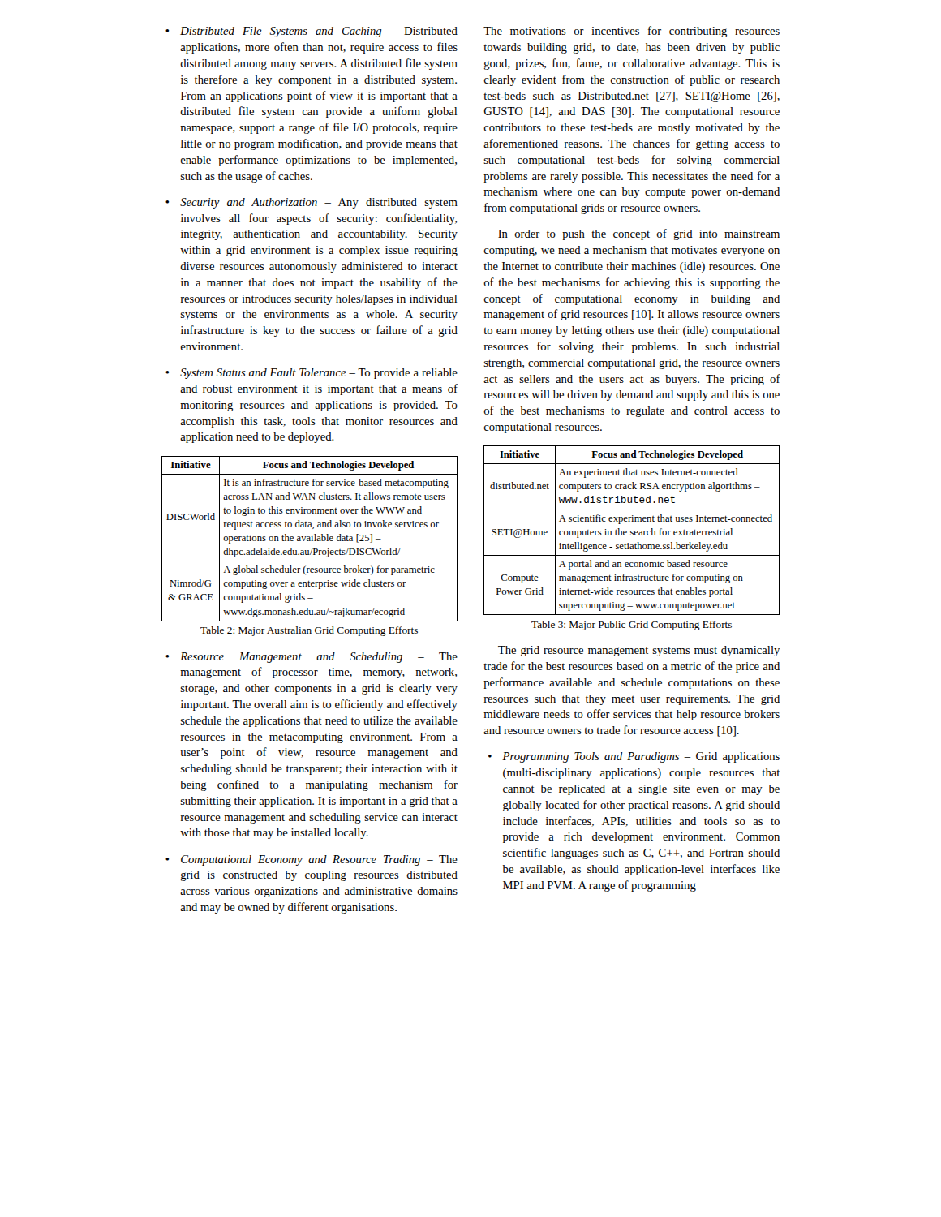Distributed File Systems and Caching – Distributed applications, more often than not, require access to files distributed among many servers. A distributed file system is therefore a key component in a distributed system. From an applications point of view it is important that a distributed file system can provide a uniform global namespace, support a range of file I/O protocols, require little or no program modification, and provide means that enable performance optimizations to be implemented, such as the usage of caches.
Security and Authorization – Any distributed system involves all four aspects of security: confidentiality, integrity, authentication and accountability. Security within a grid environment is a complex issue requiring diverse resources autonomously administered to interact in a manner that does not impact the usability of the resources or introduces security holes/lapses in individual systems or the environments as a whole. A security infrastructure is key to the success or failure of a grid environment.
System Status and Fault Tolerance – To provide a reliable and robust environment it is important that a means of monitoring resources and applications is provided. To accomplish this task, tools that monitor resources and application need to be deployed.
| Initiative | Focus and Technologies Developed |
| --- | --- |
| DISCWorld | It is an infrastructure for service-based metacomputing across LAN and WAN clusters. It allows remote users to login to this environment over the WWW and request access to data, and also to invoke services or operations on the available data [25] – dhpc.adelaide.edu.au/Projects/DISCWorld/ |
| Nimrod/G & GRACE | A global scheduler (resource broker) for parametric computing over a enterprise wide clusters or computational grids – www.dgs.monash.edu.au/~rajkumar/ecogrid |
Table 2: Major Australian Grid Computing Efforts
Resource Management and Scheduling – The management of processor time, memory, network, storage, and other components in a grid is clearly very important. The overall aim is to efficiently and effectively schedule the applications that need to utilize the available resources in the metacomputing environment. From a user’s point of view, resource management and scheduling should be transparent; their interaction with it being confined to a manipulating mechanism for submitting their application. It is important in a grid that a resource management and scheduling service can interact with those that may be installed locally.
Computational Economy and Resource Trading – The grid is constructed by coupling resources distributed across various organizations and administrative domains and may be owned by different organisations.
The motivations or incentives for contributing resources towards building grid, to date, has been driven by public good, prizes, fun, fame, or collaborative advantage. This is clearly evident from the construction of public or research test-beds such as Distributed.net [27], SETI@Home [26], GUSTO [14], and DAS [30]. The computational resource contributors to these test-beds are mostly motivated by the aforementioned reasons. The chances for getting access to such computational test-beds for solving commercial problems are rarely possible. This necessitates the need for a mechanism where one can buy compute power on-demand from computational grids or resource owners.
In order to push the concept of grid into mainstream computing, we need a mechanism that motivates everyone on the Internet to contribute their machines (idle) resources. One of the best mechanisms for achieving this is supporting the concept of computational economy in building and management of grid resources [10]. It allows resource owners to earn money by letting others use their (idle) computational resources for solving their problems. In such industrial strength, commercial computational grid, the resource owners act as sellers and the users act as buyers. The pricing of resources will be driven by demand and supply and this is one of the best mechanisms to regulate and control access to computational resources.
| Initiative | Focus and Technologies Developed |
| --- | --- |
| distributed.net | An experiment that uses Internet-connected computers to crack RSA encryption algorithms – www.distributed.net |
| SETI@Home | A scientific experiment that uses Internet-connected computers in the search for extraterrestrial intelligence - setiathome.ssl.berkeley.edu |
| Compute Power Grid | A portal and an economic based resource management infrastructure for computing on internet-wide resources that enables portal supercomputing – www.computepower.net |
Table 3: Major Public Grid Computing Efforts
The grid resource management systems must dynamically trade for the best resources based on a metric of the price and performance available and schedule computations on these resources such that they meet user requirements. The grid middleware needs to offer services that help resource brokers and resource owners to trade for resource access [10].
Programming Tools and Paradigms – Grid applications (multi-disciplinary applications) couple resources that cannot be replicated at a single site even or may be globally located for other practical reasons. A grid should include interfaces, APIs, utilities and tools so as to provide a rich development environment. Common scientific languages such as C, C++, and Fortran should be available, as should application-level interfaces like MPI and PVM. A range of programming